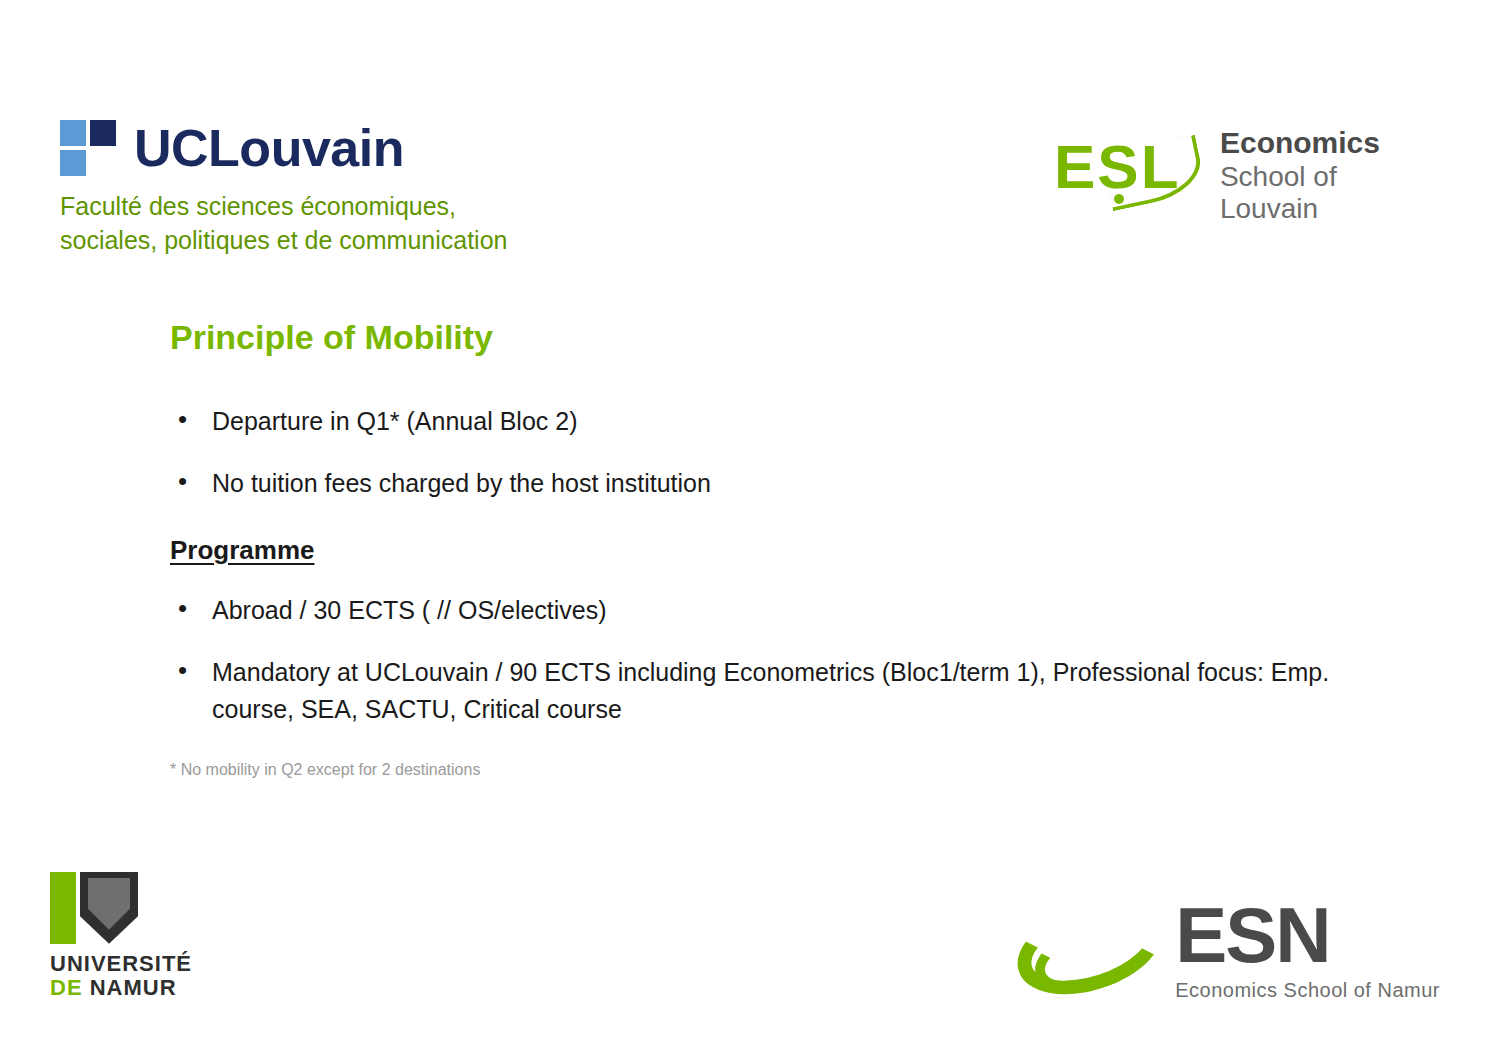UCLouvain
Faculté des sciences économiques,
sociales, politiques et de communication
ESL
Economics
School of
Louvain
Principle of Mobility
Departure in Q1* (Annual Bloc 2)
No tuition fees charged by the host institution
Programme
Abroad / 30 ECTS ( // OS/electives)
Mandatory at UCLouvain / 90 ECTS including Econometrics (Bloc1/term 1), Professional focus: Emp. course, SEA, SACTU, Critical course
* No mobility in Q2 except for 2 destinations
UNIVERSITÉ
DE NAMUR
ESN
Economics School of Namur